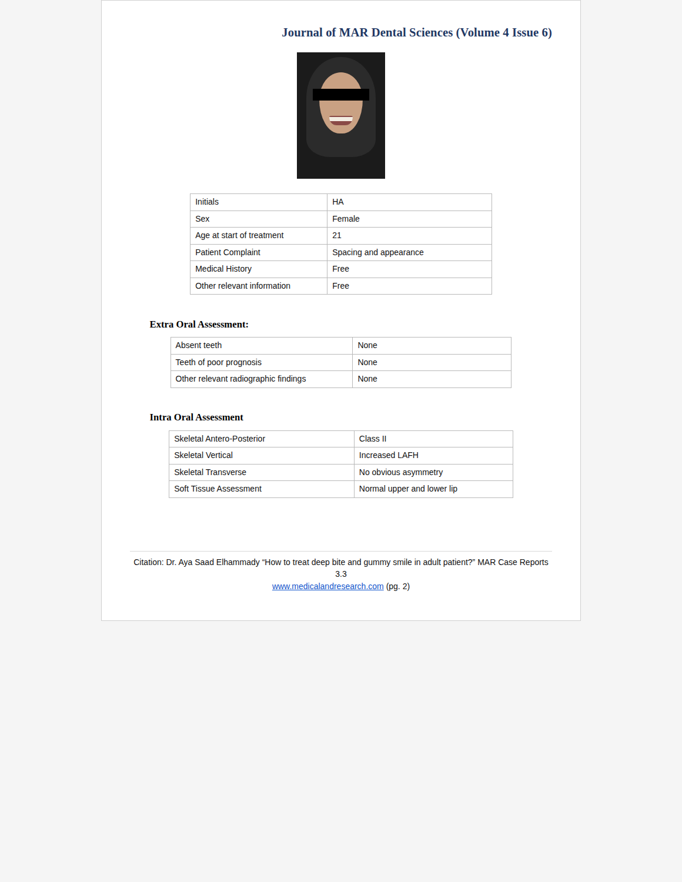Journal of MAR Dental Sciences (Volume 4 Issue 6)
| Initials | HA |
| Sex | Female |
| Age at start of treatment | 21 |
| Patient Complaint | Spacing and appearance |
| Medical History | Free |
| Other relevant information | Free |
Extra Oral Assessment:
| Absent teeth | None |
| Teeth of poor prognosis | None |
| Other relevant radiographic findings | None |
Intra Oral Assessment
| Skeletal Antero-Posterior | Class II |
| Skeletal Vertical | Increased LAFH |
| Skeletal Transverse | No obvious asymmetry |
| Soft Tissue Assessment | Normal upper and lower lip |
Citation: Dr. Aya Saad Elhammady “How to treat deep bite and gummy smile in adult patient?” MAR Case Reports 3.3
www.medicalandresearch.com (pg. 2)